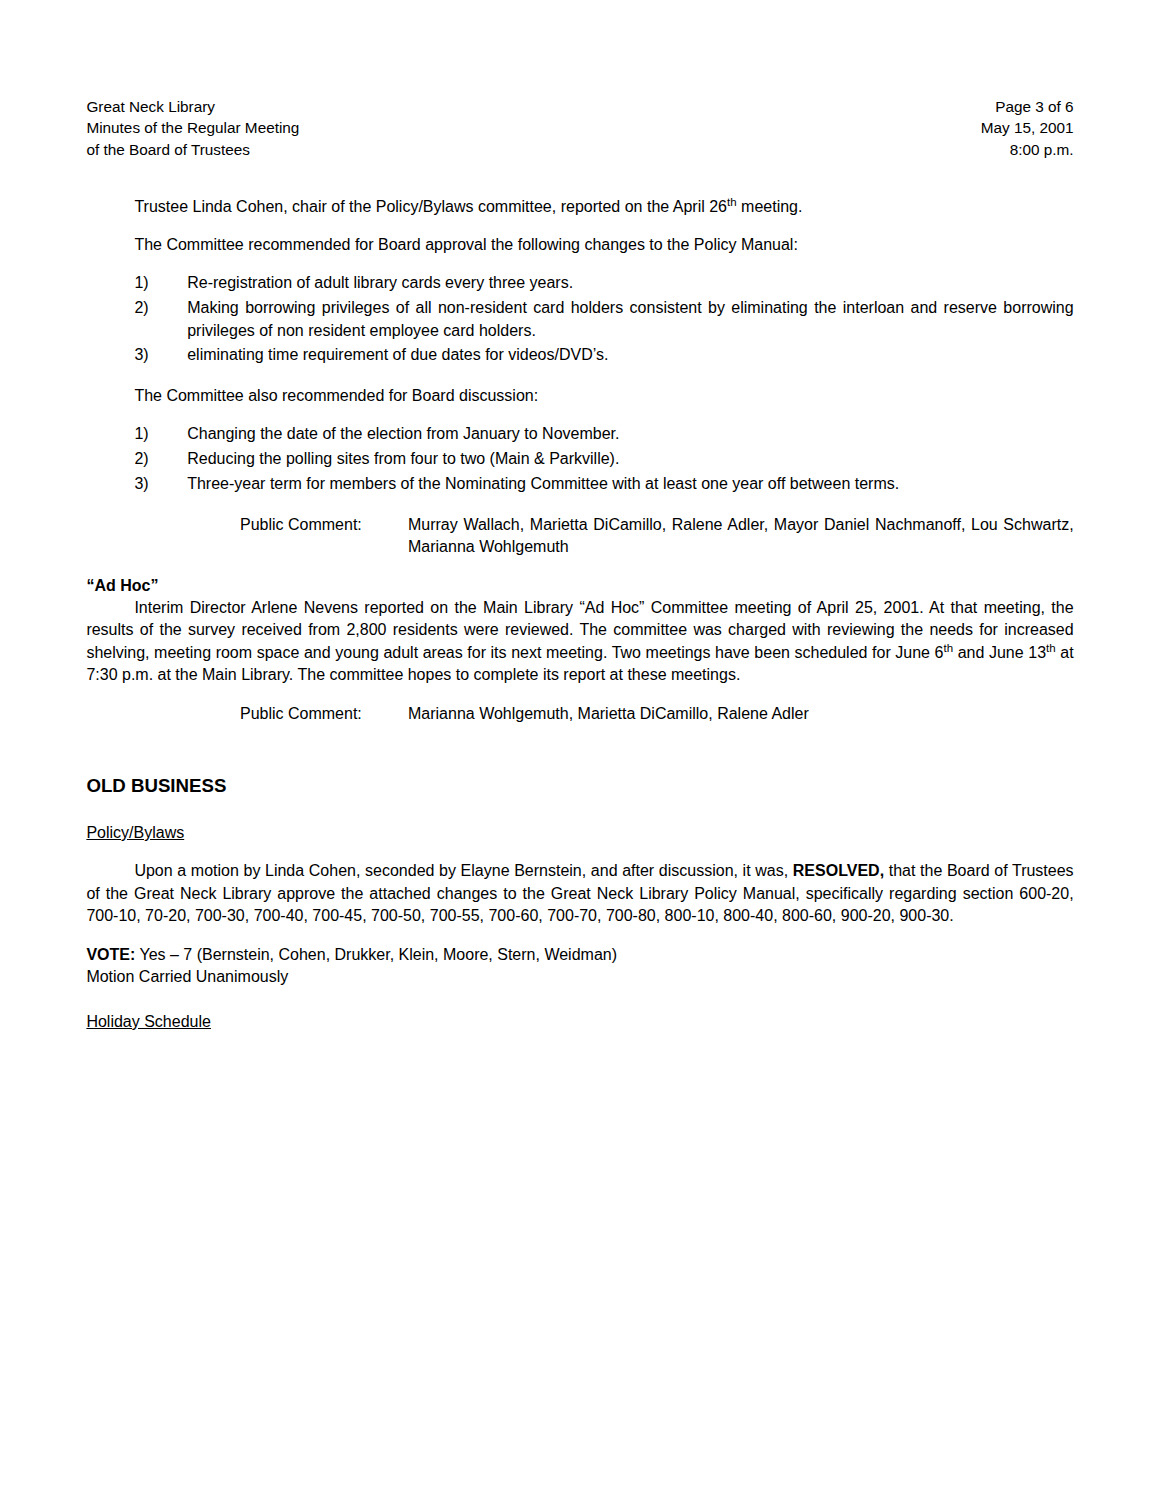| Great Neck Library | Page 3 of 6 |
| Minutes of the Regular Meeting | May 15, 2001 |
| of the Board of Trustees | 8:00 p.m. |
Trustee Linda Cohen, chair of the Policy/Bylaws committee, reported on the April 26th meeting.
The Committee recommended for Board approval the following changes to the Policy Manual:
| 1) | Re-registration of adult library cards every three years. |
| 2) | Making borrowing privileges of all non-resident card holders consistent by eliminating the interloan and reserve borrowing privileges of non resident employee card holders. |
| 3) | eliminating time requirement of due dates for videos/DVD’s. |
The Committee also recommended for Board discussion:
| 1) | Changing the date of the election from January to November. |
| 2) | Reducing the polling sites from four to two (Main & Parkville). |
| 3) | Three-year term for members of the Nominating Committee with at least one year off between terms. |
| Public Comment: | Murray Wallach, Marietta DiCamillo, Ralene Adler, Mayor Daniel Nachmanoff, Lou Schwartz, Marianna Wohlgemuth |
“Ad Hoc”
Interim Director Arlene Nevens reported on the Main Library “Ad Hoc” Committee meeting of April 25, 2001. At that meeting, the results of the survey received from 2,800 residents were reviewed. The committee was charged with reviewing the needs for increased shelving, meeting room space and young adult areas for its next meeting. Two meetings have been scheduled for June 6th and June 13th at 7:30 p.m. at the Main Library. The committee hopes to complete its report at these meetings.
| Public Comment: | Marianna Wohlgemuth, Marietta DiCamillo, Ralene Adler |
OLD BUSINESS
Policy/Bylaws
Upon a motion by Linda Cohen, seconded by Elayne Bernstein, and after discussion, it was, RESOLVED, that the Board of Trustees of the Great Neck Library approve the attached changes to the Great Neck Library Policy Manual, specifically regarding section 600-20, 700-10, 70-20, 700-30, 700-40, 700-45, 700-50, 700-55, 700-60, 700-70, 700-80, 800-10, 800-40, 800-60, 900-20, 900-30.
VOTE: Yes – 7 (Bernstein, Cohen, Drukker, Klein, Moore, Stern, Weidman)
Motion Carried Unanimously
Holiday Schedule